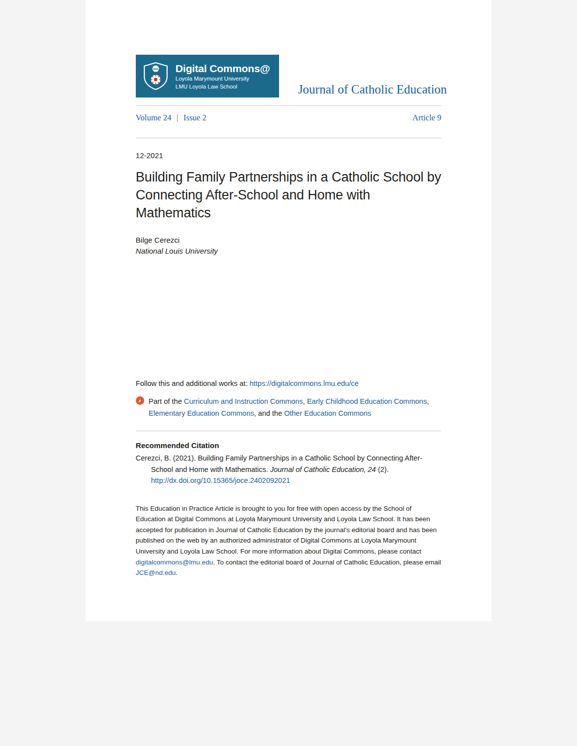IHS
Digital Commons@
Loyola Marymount University
LMU Loyola Law School
Journal of Catholic Education
Volume 24|Issue 2
Article 9
12-2021
Building Family Partnerships in a Catholic School by Connecting After-School and Home with Mathematics
Bilge Cerezci
National Louis University
Follow this and additional works at: https://digitalcommons.lmu.edu/ce
Part of the Curriculum and Instruction Commons, Early Childhood Education Commons, Elementary Education Commons, and the Other Education Commons
Recommended Citation
Cerezci, B. (2021). Building Family Partnerships in a Catholic School by Connecting After-School and Home with Mathematics. Journal of Catholic Education, 24 (2). http://dx.doi.org/10.15365/joce.2402092021
This Education in Practice Article is brought to you for free with open access by the School of Education at Digital Commons at Loyola Marymount University and Loyola Law School. It has been accepted for publication in Journal of Catholic Education by the journal's editorial board and has been published on the web by an authorized administrator of Digital Commons at Loyola Marymount University and Loyola Law School. For more information about Digital Commons, please contact digitalcommons@lmu.edu. To contact the editorial board of Journal of Catholic Education, please email JCE@nd.edu.